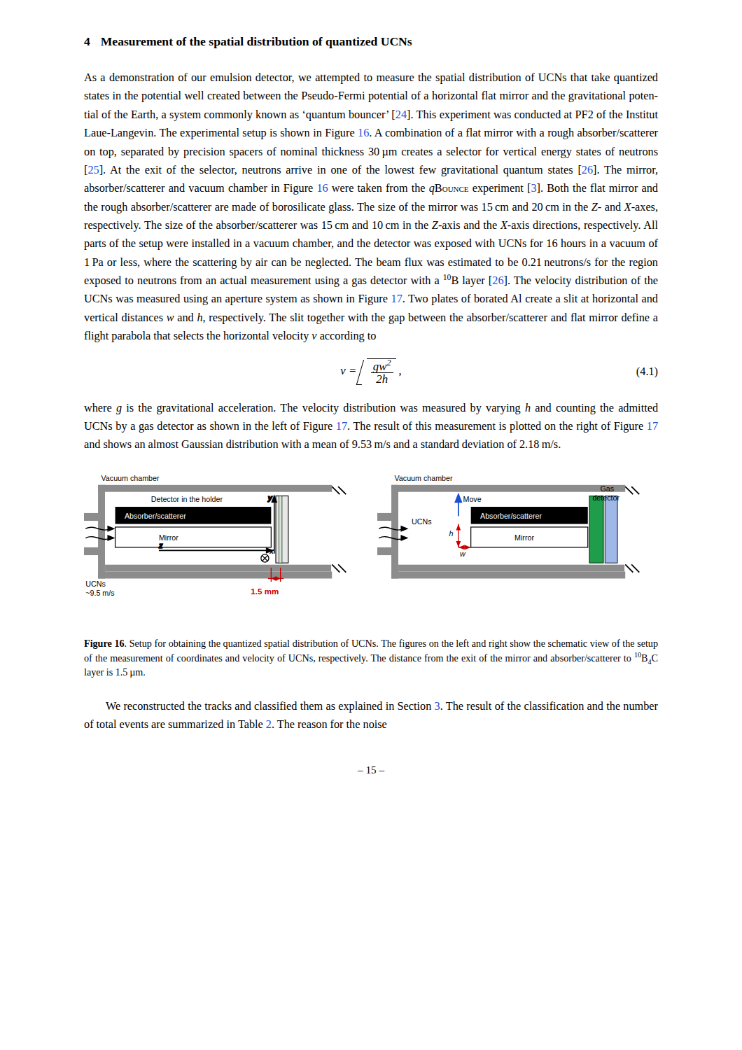4 Measurement of the spatial distribution of quantized UCNs
As a demonstration of our emulsion detector, we attempted to measure the spatial distribution of UCNs that take quantized states in the potential well created between the Pseudo-Fermi potential of a horizontal flat mirror and the gravitational potential of the Earth, a system commonly known as ‘quantum bouncer’ [24]. This experiment was conducted at PF2 of the Institut Laue-Langevin. The experimental setup is shown in Figure 16. A combination of a flat mirror with a rough absorber/scatterer on top, separated by precision spacers of nominal thickness 30 µm creates a selector for vertical energy states of neutrons [25]. At the exit of the selector, neutrons arrive in one of the lowest few gravitational quantum states [26]. The mirror, absorber/scatterer and vacuum chamber in Figure 16 were taken from the q Bounce experiment [3]. Both the flat mirror and the rough absorber/scatterer are made of borosilicate glass. The size of the mirror was 15 cm and 20 cm in the Z- and X-axes, respectively. The size of the absorber/scatterer was 15 cm and 10 cm in the Z-axis and the X-axis directions, respectively. All parts of the setup were installed in a vacuum chamber, and the detector was exposed with UCNs for 16 hours in a vacuum of 1 Pa or less, where the scattering by air can be neglected. The beam flux was estimated to be 0.21 neutrons/s for the region exposed to neutrons from an actual measurement using a gas detector with a 10B layer [26]. The velocity distribution of the UCNs was measured using an aperture system as shown in Figure 17. Two plates of borated Al create a slit at horizontal and vertical distances w and h, respectively. The slit together with the gap between the absorber/scatterer and flat mirror define a flight parabola that selects the horizontal velocity v according to
v = gw22h , (4.1)
where g is the gravitational acceleration. The velocity distribution was measured by varying h and counting the admitted UCNs by a gas detector as shown in the left of Figure 17. The result of this measurement is plotted on the right of Figure 17 and shows an almost Gaussian distribution with a mean of 9.53 m/s and a standard deviation of 2.18 m/s.
Vacuum chamber Absorber/scatterer Mirror Detector in the holder y z x UCNs ~9.5 m/s 1.5 mm
Vacuum chamber Absorber/scatterer Mirror Gas detector Move h w UCNs
Figure 16. Setup for obtaining the quantized spatial distribution of UCNs. The figures on the left and right show the schematic view of the setup of the measurement of coordinates and velocity of UCNs, respectively. The distance from the exit of the mirror and absorber/scatterer to 10B4C layer is 1.5 µm.
We reconstructed the tracks and classified them as explained in Section 3. The result of the classification and the number of total events are summarized in Table 2. The reason for the noise
– 15 –